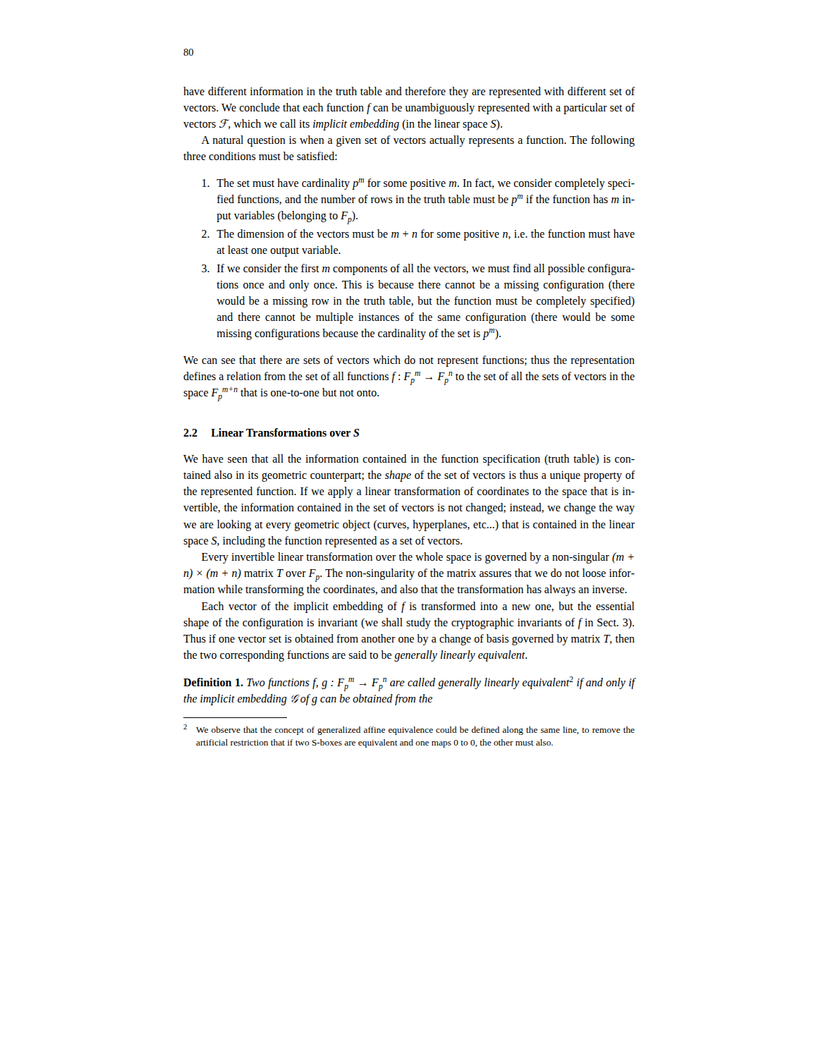80
have different information in the truth table and therefore they are represented with different set of vectors. We conclude that each function f can be unambiguously represented with a particular set of vectors ℱ, which we call its implicit embedding (in the linear space S).
A natural question is when a given set of vectors actually represents a function. The following three conditions must be satisfied:
The set must have cardinality pm for some positive m. In fact, we consider completely specified functions, and the number of rows in the truth table must be pm if the function has m input variables (belonging to Fp).
The dimension of the vectors must be m + n for some positive n, i.e. the function must have at least one output variable.
If we consider the first m components of all the vectors, we must find all possible configurations once and only once. This is because there cannot be a missing configuration (there would be a missing row in the truth table, but the function must be completely specified) and there cannot be multiple instances of the same configuration (there would be some missing configurations because the cardinality of the set is pm).
We can see that there are sets of vectors which do not represent functions; thus the representation defines a relation from the set of all functions f : Fpm → Fpn to the set of all the sets of vectors in the space Fpm+n that is one-to-one but not onto.
2.2 Linear Transformations over S
We have seen that all the information contained in the function specification (truth table) is contained also in its geometric counterpart; the shape of the set of vectors is thus a unique property of the represented function. If we apply a linear transformation of coordinates to the space that is invertible, the information contained in the set of vectors is not changed; instead, we change the way we are looking at every geometric object (curves, hyperplanes, etc...) that is contained in the linear space S, including the function represented as a set of vectors.
Every invertible linear transformation over the whole space is governed by a non-singular (m + n) × (m + n) matrix T over Fp. The non-singularity of the matrix assures that we do not loose information while transforming the coordinates, and also that the transformation has always an inverse.
Each vector of the implicit embedding of f is transformed into a new one, but the essential shape of the configuration is invariant (we shall study the cryptographic invariants of f in Sect. 3). Thus if one vector set is obtained from another one by a change of basis governed by matrix T, then the two corresponding functions are said to be generally linearly equivalent.
Definition 1. Two functions f, g : Fpm → Fpn are called generally linearly equivalent2 if and only if the implicit embedding 𝒢 of g can be obtained from the
2 We observe that the concept of generalized affine equivalence could be defined along the same line, to remove the artificial restriction that if two S-boxes are equivalent and one maps 0 to 0, the other must also.